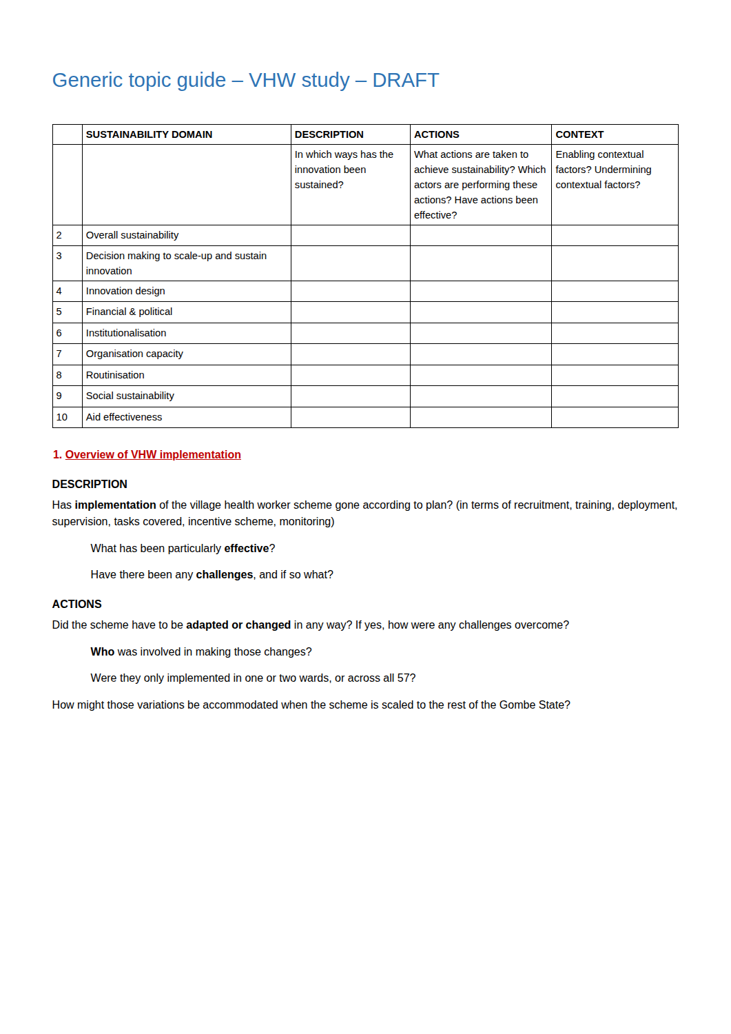Generic topic guide – VHW study – DRAFT
| | SUSTAINABILITY DOMAIN | DESCRIPTION | ACTIONS | CONTEXT |
| | | In which ways has the innovation been sustained? | What actions are taken to achieve sustainability? Which actors are performing these actions? Have actions been effective? | Enabling contextual factors? Undermining contextual factors? |
| 2 | Overall sustainability | | | |
| 3 | Decision making to scale-up and sustain innovation | | | |
| 4 | Innovation design | | | |
| 5 | Financial & political | | | |
| 6 | Institutionalisation | | | |
| 7 | Organisation capacity | | | |
| 8 | Routinisation | | | |
| 9 | Social sustainability | | | |
| 10 | Aid effectiveness | | | |
Overview of VHW implementation
DESCRIPTION
Has implementation of the village health worker scheme gone according to plan? (in terms of recruitment, training, deployment, supervision, tasks covered, incentive scheme, monitoring)
What has been particularly effective?
Have there been any challenges, and if so what?
ACTIONS
Did the scheme have to be adapted or changed in any way? If yes, how were any challenges overcome?
Who was involved in making those changes?
Were they only implemented in one or two wards, or across all 57?
How might those variations be accommodated when the scheme is scaled to the rest of the Gombe State?